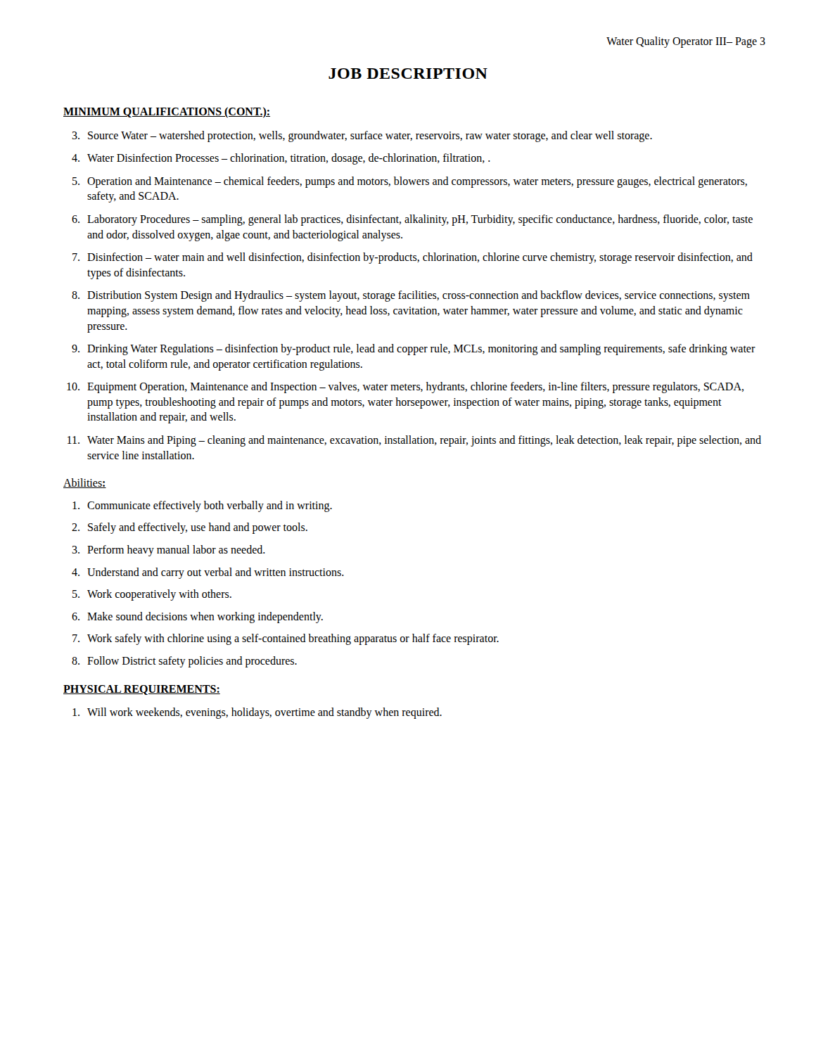Water Quality Operator III– Page 3
JOB DESCRIPTION
MINIMUM QUALIFICATIONS (CONT.):
Source Water – watershed protection, wells, groundwater, surface water, reservoirs, raw water storage, and clear well storage.
Water Disinfection Processes – chlorination, titration, dosage, de-chlorination, filtration, .
Operation and Maintenance – chemical feeders, pumps and motors, blowers and compressors, water meters, pressure gauges, electrical generators, safety, and SCADA.
Laboratory Procedures – sampling, general lab practices, disinfectant, alkalinity, pH, Turbidity, specific conductance, hardness, fluoride, color, taste and odor, dissolved oxygen, algae count, and bacteriological analyses.
Disinfection – water main and well disinfection, disinfection by-products, chlorination, chlorine curve chemistry, storage reservoir disinfection, and types of disinfectants.
Distribution System Design and Hydraulics – system layout, storage facilities, cross-connection and backflow devices, service connections, system mapping, assess system demand, flow rates and velocity, head loss, cavitation, water hammer, water pressure and volume, and static and dynamic pressure.
Drinking Water Regulations – disinfection by-product rule, lead and copper rule, MCLs, monitoring and sampling requirements, safe drinking water act, total coliform rule, and operator certification regulations.
Equipment Operation, Maintenance and Inspection – valves, water meters, hydrants, chlorine feeders, in-line filters, pressure regulators, SCADA, pump types, troubleshooting and repair of pumps and motors, water horsepower, inspection of water mains, piping, storage tanks, equipment installation and repair, and wells.
Water Mains and Piping – cleaning and maintenance, excavation, installation, repair, joints and fittings, leak detection, leak repair, pipe selection, and service line installation.
Abilities:
Communicate effectively both verbally and in writing.
Safely and effectively, use hand and power tools.
Perform heavy manual labor as needed.
Understand and carry out verbal and written instructions.
Work cooperatively with others.
Make sound decisions when working independently.
Work safely with chlorine using a self-contained breathing apparatus or half face respirator.
Follow District safety policies and procedures.
PHYSICAL REQUIREMENTS:
Will work weekends, evenings, holidays, overtime and standby when required.